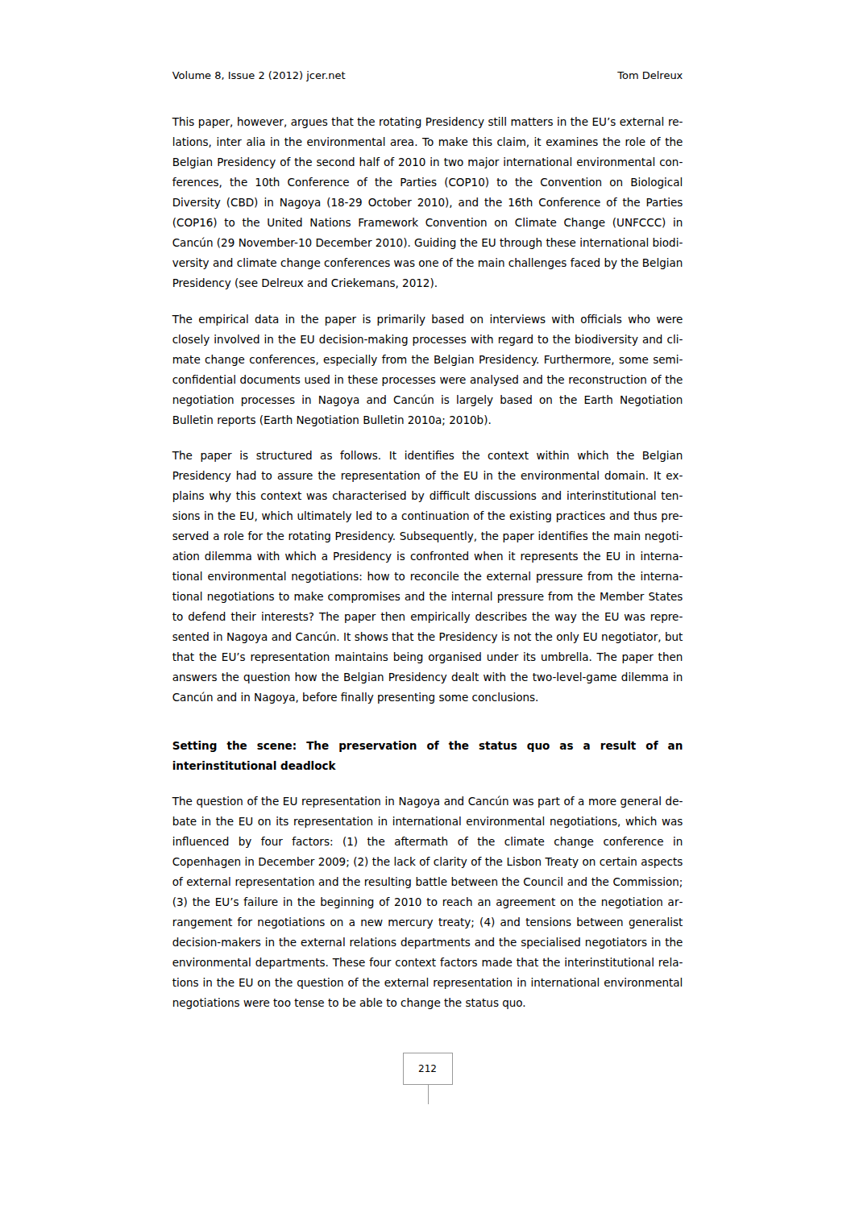Volume 8, Issue 2 (2012) jcer.net
Tom Delreux
This paper, however, argues that the rotating Presidency still matters in the EU’s external relations, inter alia in the environmental area. To make this claim, it examines the role of the Belgian Presidency of the second half of 2010 in two major international environmental conferences, the 10th Conference of the Parties (COP10) to the Convention on Biological Diversity (CBD) in Nagoya (18-29 October 2010), and the 16th Conference of the Parties (COP16) to the United Nations Framework Convention on Climate Change (UNFCCC) in Cancún (29 November-10 December 2010). Guiding the EU through these international biodiversity and climate change conferences was one of the main challenges faced by the Belgian Presidency (see Delreux and Criekemans, 2012).
The empirical data in the paper is primarily based on interviews with officials who were closely involved in the EU decision-making processes with regard to the biodiversity and climate change conferences, especially from the Belgian Presidency. Furthermore, some semi-confidential documents used in these processes were analysed and the reconstruction of the negotiation processes in Nagoya and Cancún is largely based on the Earth Negotiation Bulletin reports (Earth Negotiation Bulletin 2010a; 2010b).
The paper is structured as follows. It identifies the context within which the Belgian Presidency had to assure the representation of the EU in the environmental domain. It explains why this context was characterised by difficult discussions and interinstitutional tensions in the EU, which ultimately led to a continuation of the existing practices and thus preserved a role for the rotating Presidency. Subsequently, the paper identifies the main negotiation dilemma with which a Presidency is confronted when it represents the EU in international environmental negotiations: how to reconcile the external pressure from the international negotiations to make compromises and the internal pressure from the Member States to defend their interests? The paper then empirically describes the way the EU was represented in Nagoya and Cancún. It shows that the Presidency is not the only EU negotiator, but that the EU’s representation maintains being organised under its umbrella. The paper then answers the question how the Belgian Presidency dealt with the two-level-game dilemma in Cancún and in Nagoya, before finally presenting some conclusions.
Setting the scene: The preservation of the status quo as a result of an interinstitutional deadlock
The question of the EU representation in Nagoya and Cancún was part of a more general debate in the EU on its representation in international environmental negotiations, which was influenced by four factors: (1) the aftermath of the climate change conference in Copenhagen in December 2009; (2) the lack of clarity of the Lisbon Treaty on certain aspects of external representation and the resulting battle between the Council and the Commission; (3) the EU’s failure in the beginning of 2010 to reach an agreement on the negotiation arrangement for negotiations on a new mercury treaty; (4) and tensions between generalist decision-makers in the external relations departments and the specialised negotiators in the environmental departments. These four context factors made that the interinstitutional relations in the EU on the question of the external representation in international environmental negotiations were too tense to be able to change the status quo.
212